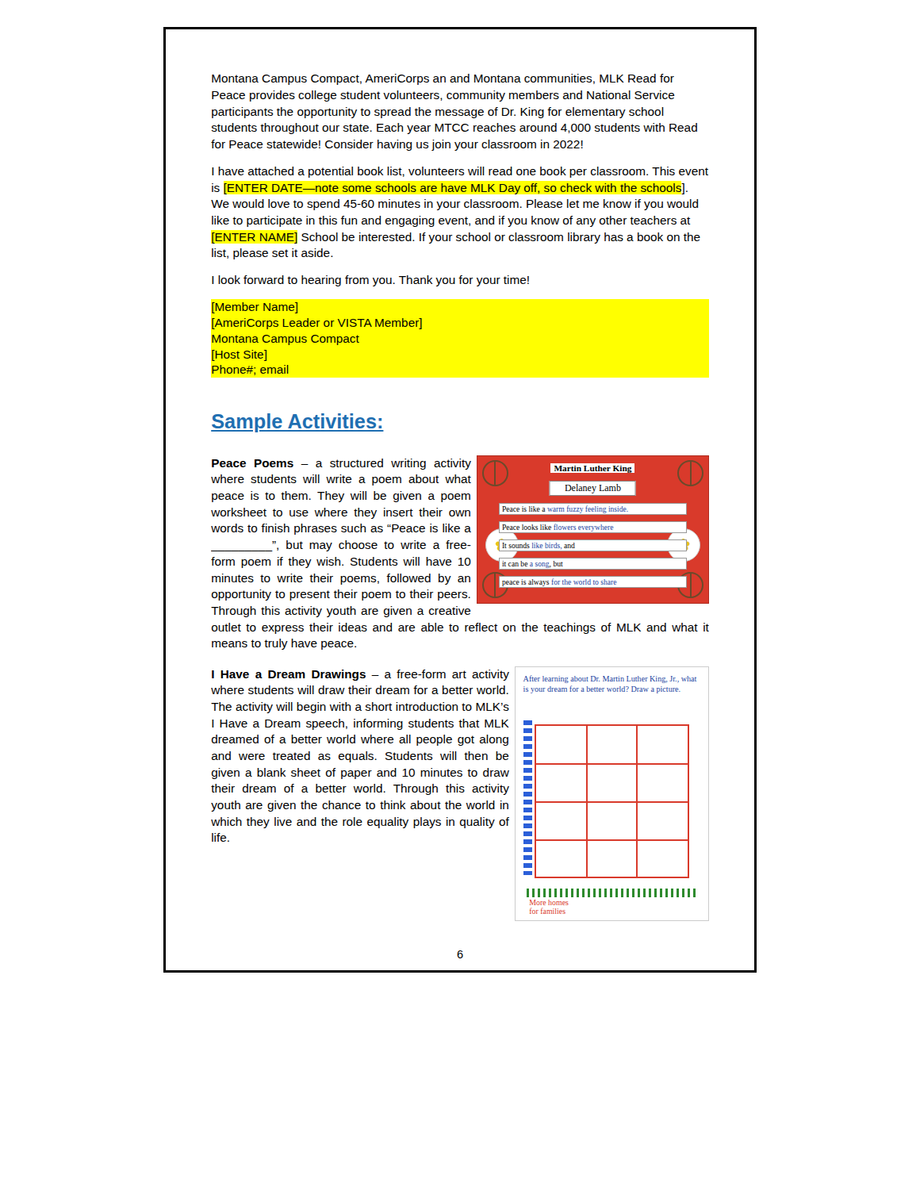Montana Campus Compact, AmeriCorps an and Montana communities, MLK Read for Peace provides college student volunteers, community members and National Service participants the opportunity to spread the message of Dr. King for elementary school students throughout our state. Each year MTCC reaches around 4,000 students with Read for Peace statewide! Consider having us join your classroom in 2022!
I have attached a potential book list, volunteers will read one book per classroom. This event is [ENTER DATE—note some schools are have MLK Day off, so check with the schools]. We would love to spend 45-60 minutes in your classroom. Please let me know if you would like to participate in this fun and engaging event, and if you know of any other teachers at [ENTER NAME] School be interested. If your school or classroom library has a book on the list, please set it aside.
I look forward to hearing from you. Thank you for your time!
[Member Name] [AmeriCorps Leader or VISTA Member] Montana Campus Compact [Host Site] Phone#; email
Sample Activities:
Martin Luther King
Delaney Lamb
Peace is like a warm fuzzy feeling inside.
Peace looks like flowers everywhere
It sounds like birds, and
it can be a song, but
peace is always for the world to share
Peace Poems – a structured writing activity where students will write a poem about what peace is to them. They will be given a poem worksheet to use where they insert their own words to finish phrases such as “Peace is like a _________”, but may choose to write a free-form poem if they wish. Students will have 10 minutes to write their poems, followed by an opportunity to present their poem to their peers. Through this activity youth are given a creative outlet to express their ideas and are able to reflect on the teachings of MLK and what it means to truly have peace.
After learning about Dr. Martin Luther King, Jr., what is your dream for a better world? Draw a picture.
More homes
for families
I Have a Dream Drawings – a free-form art activity where students will draw their dream for a better world. The activity will begin with a short introduction to MLK’s I Have a Dream speech, informing students that MLK dreamed of a better world where all people got along and were treated as equals. Students will then be given a blank sheet of paper and 10 minutes to draw their dream of a better world. Through this activity youth are given the chance to think about the world in which they live and the role equality plays in quality of life.
6